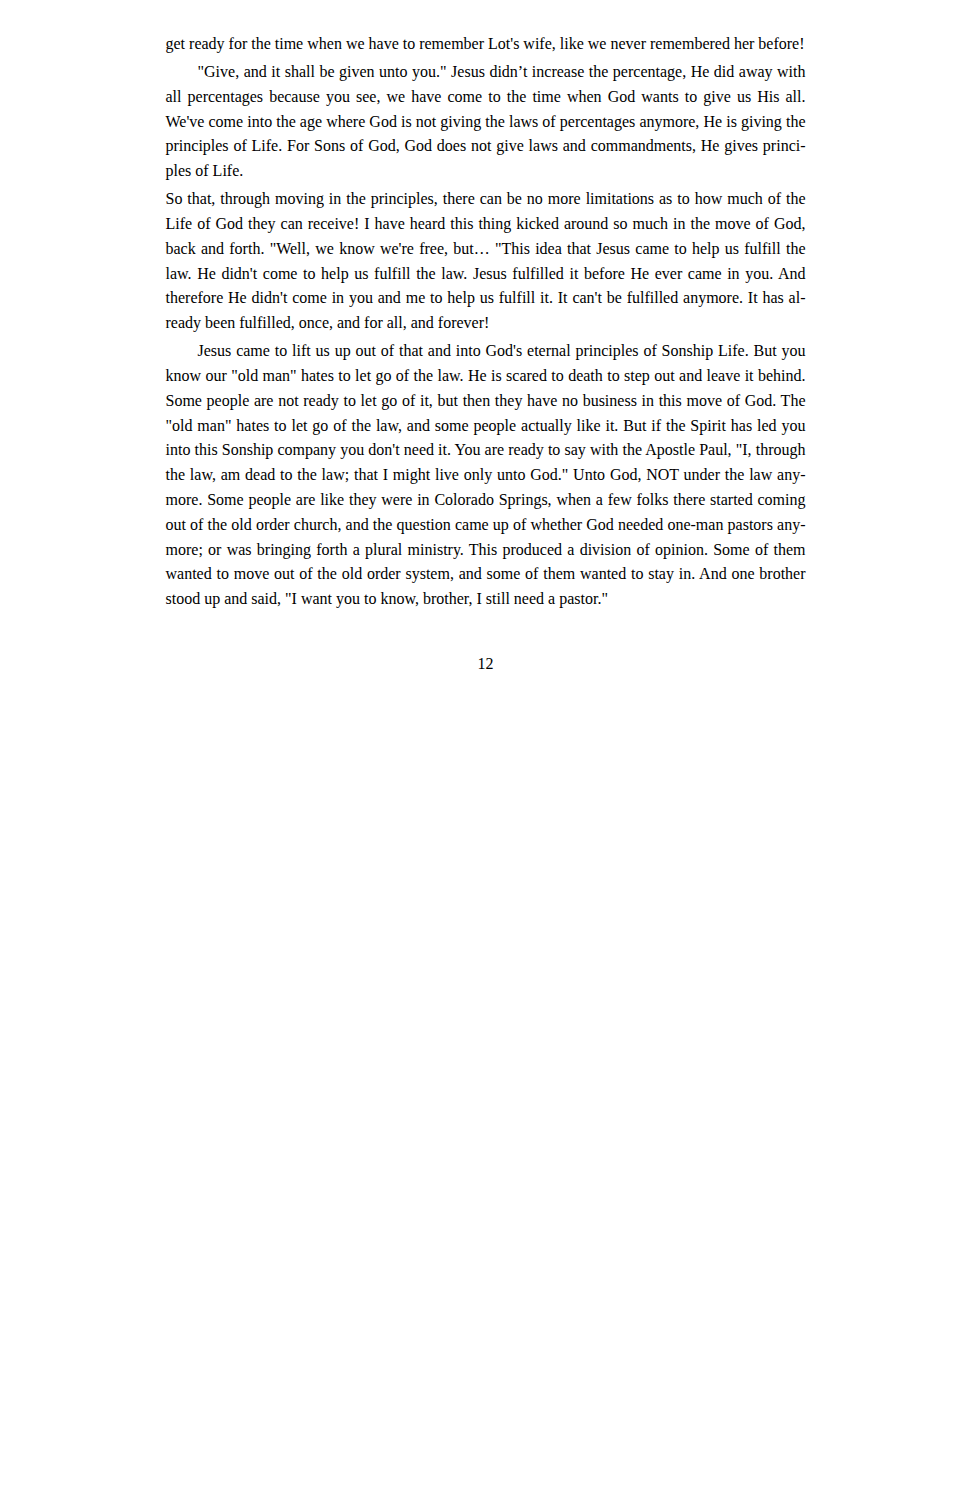get ready for the time when we have to remember Lot's wife, like we never remembered her before!
"Give, and it shall be given unto you." Jesus didn’t increase the percentage, He did away with all percentages because you see, we have come to the time when God wants to give us His all. We've come into the age where God is not giving the laws of percentages anymore, He is giving the principles of Life. For Sons of God, God does not give laws and commandments, He gives principles of Life.
So that, through moving in the principles, there can be no more limitations as to how much of the Life of God they can receive! I have heard this thing kicked around so much in the move of God, back and forth. "Well, we know we're free, but… "This idea that Jesus came to help us fulfill the law. He didn't come to help us fulfill the law. Jesus fulfilled it before He ever came in you. And therefore He didn't come in you and me to help us fulfill it. It can't be fulfilled anymore. It has already been fulfilled, once, and for all, and forever!
Jesus came to lift us up out of that and into God's eternal principles of Sonship Life. But you know our "old man" hates to let go of the law. He is scared to death to step out and leave it behind. Some people are not ready to let go of it, but then they have no business in this move of God. The "old man" hates to let go of the law, and some people actually like it. But if the Spirit has led you into this Sonship company you don't need it. You are ready to say with the Apostle Paul, "I, through the law, am dead to the law; that I might live only unto God." Unto God, NOT under the law anymore. Some people are like they were in Colorado Springs, when a few folks there started coming out of the old order church, and the question came up of whether God needed one-man pastors anymore; or was bringing forth a plural ministry. This produced a division of opinion. Some of them wanted to move out of the old order system, and some of them wanted to stay in. And one brother stood up and said, "I want you to know, brother, I still need a pastor."
12